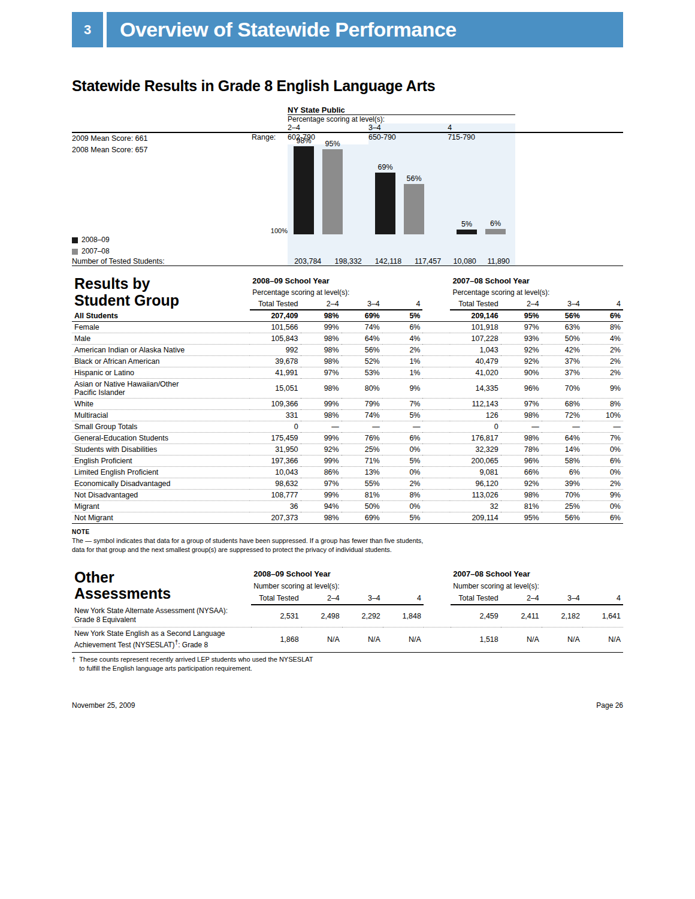3
Overview of Statewide Performance
Statewide Results in Grade 8 English Language Arts
| | | NY State Public | |
| | | Percentage scoring at level(s): | |
| | | 2–4 | 3–4 | 4 | |
| 2009 Mean Score: 661 | Range: | 602-790 | 650-790 | 715-790 | |
| 2008 Mean Score: 657 | 100% | 98% 95% 69% 56% 5% 6% | |
| 2008–09 2007–08 | | | |
| Number of Tested Students: | | 203,784 | 198,332 | 142,118 | 117,457 | 10,080 | 11,890 | |
| Results by Student Group | 2008–09 School Year | | 2007–08 School Year |
| Percentage scoring at level(s): | | Percentage scoring at level(s): |
| Total Tested | 2–4 | 3–4 | 4 | | Total Tested | 2–4 | 3–4 | 4 |
| All Students | 207,409 | 98% | 69% | 5% | | 209,146 | 95% | 56% | 6% |
| Female | 101,566 | 99% | 74% | 6% | | 101,918 | 97% | 63% | 8% |
| Male | 105,843 | 98% | 64% | 4% | | 107,228 | 93% | 50% | 4% |
| American Indian or Alaska Native | 992 | 98% | 56% | 2% | | 1,043 | 92% | 42% | 2% |
| Black or African American | 39,678 | 98% | 52% | 1% | | 40,479 | 92% | 37% | 2% |
| Hispanic or Latino | 41,991 | 97% | 53% | 1% | | 41,020 | 90% | 37% | 2% |
| Asian or Native Hawaiian/Other Pacific Islander | 15,051 | 98% | 80% | 9% | | 14,335 | 96% | 70% | 9% |
| White | 109,366 | 99% | 79% | 7% | | 112,143 | 97% | 68% | 8% |
| Multiracial | 331 | 98% | 74% | 5% | | 126 | 98% | 72% | 10% |
| Small Group Totals | 0 | — | — | — | | 0 | — | — | — |
| General-Education Students | 175,459 | 99% | 76% | 6% | | 176,817 | 98% | 64% | 7% |
| Students with Disabilities | 31,950 | 92% | 25% | 0% | | 32,329 | 78% | 14% | 0% |
| English Proficient | 197,366 | 99% | 71% | 5% | | 200,065 | 96% | 58% | 6% |
| Limited English Proficient | 10,043 | 86% | 13% | 0% | | 9,081 | 66% | 6% | 0% |
| Economically Disadvantaged | 98,632 | 97% | 55% | 2% | | 96,120 | 92% | 39% | 2% |
| Not Disadvantaged | 108,777 | 99% | 81% | 8% | | 113,026 | 98% | 70% | 9% |
| Migrant | 36 | 94% | 50% | 0% | | 32 | 81% | 25% | 0% |
| Not Migrant | 207,373 | 98% | 69% | 5% | | 209,114 | 95% | 56% | 6% |
NOTE
The — symbol indicates that data for a group of students have been suppressed. If a group has fewer than five students,
data for that group and the next smallest group(s) are suppressed to protect the privacy of individual students.
| Other Assessments | 2008–09 School Year | | 2007–08 School Year |
| Number scoring at level(s): | | Number scoring at level(s): |
| Total Tested | 2–4 | 3–4 | 4 | | Total Tested | 2–4 | 3–4 | 4 |
| New York State Alternate Assessment (NYSAA): Grade 8 Equivalent | 2,531 | 2,498 | 2,292 | 1,848 | | 2,459 | 2,411 | 2,182 | 1,641 |
| New York State English as a Second Language Achievement Test (NYSESLAT) † : Grade 8 | 1,868 | N/A | N/A | N/A | | 1,518 | N/A | N/A | N/A |
† These counts represent recently arrived LEP students who used the NYSESLAT
to fulfill the English language arts participation requirement.
November 25, 2009
Page 26